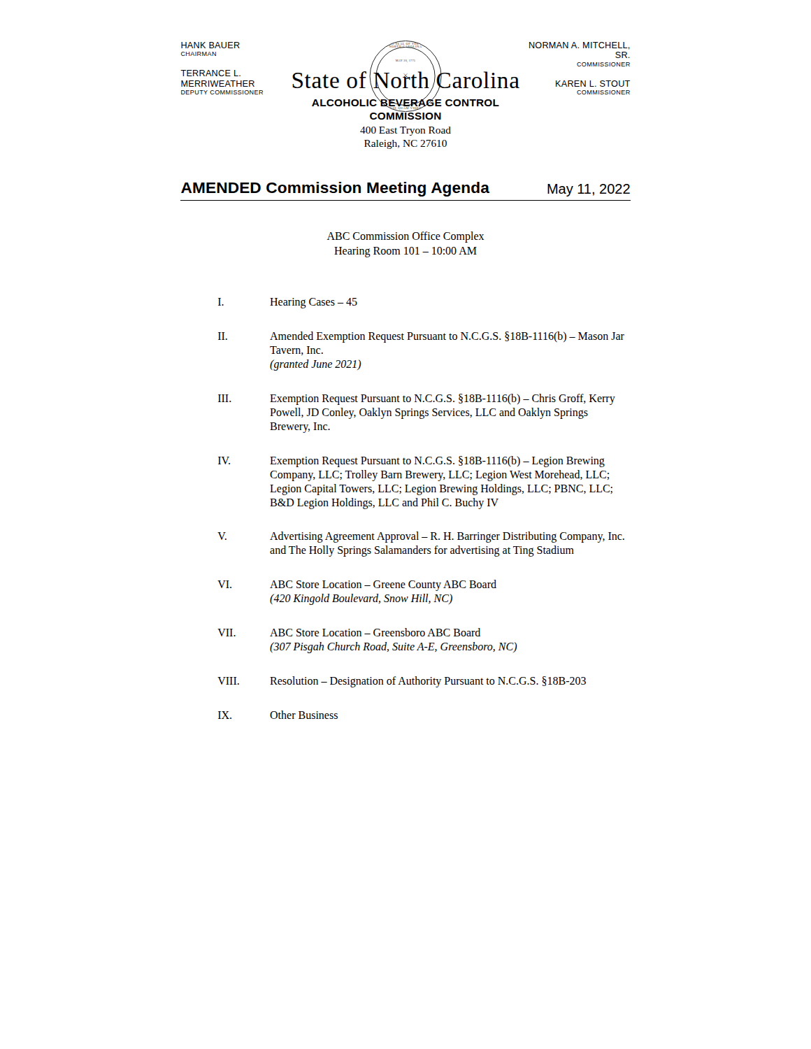THE GREAT SEAL OF THE STATE OF NORTH CAROLINA
MAY 20, 1775
⚔
ESSE QUAM VIDERI
HANK BAUER
CHAIRMAN
TERRANCE L. MERRIWEATHER
DEPUTY COMMISSIONER
State of North Carolina
ALCOHOLIC BEVERAGE CONTROL COMMISSION
400 East Tryon Road
Raleigh, NC 27610
NORMAN A. MITCHELL, SR.
COMMISSIONER
KAREN L. STOUT
COMMISSIONER
AMENDED Commission Meeting Agenda
May 11, 2022
ABC Commission Office Complex
Hearing Room 101 – 10:00 AM
I. Hearing Cases – 45
II. Amended Exemption Request Pursuant to N.C.G.S. §18B-1116(b) – Mason Jar Tavern, Inc. (granted June 2021)
III. Exemption Request Pursuant to N.C.G.S. §18B-1116(b) – Chris Groff, Kerry Powell, JD Conley, Oaklyn Springs Services, LLC and Oaklyn Springs Brewery, Inc.
IV. Exemption Request Pursuant to N.C.G.S. §18B-1116(b) – Legion Brewing Company, LLC; Trolley Barn Brewery, LLC; Legion West Morehead, LLC; Legion Capital Towers, LLC; Legion Brewing Holdings, LLC; PBNC, LLC; B&D Legion Holdings, LLC and Phil C. Buchy IV
V. Advertising Agreement Approval – R. H. Barringer Distributing Company, Inc. and The Holly Springs Salamanders for advertising at Ting Stadium
VI. ABC Store Location – Greene County ABC Board (420 Kingold Boulevard, Snow Hill, NC)
VII. ABC Store Location – Greensboro ABC Board (307 Pisgah Church Road, Suite A-E, Greensboro, NC)
VIII. Resolution – Designation of Authority Pursuant to N.C.G.S. §18B-203
IX. Other Business